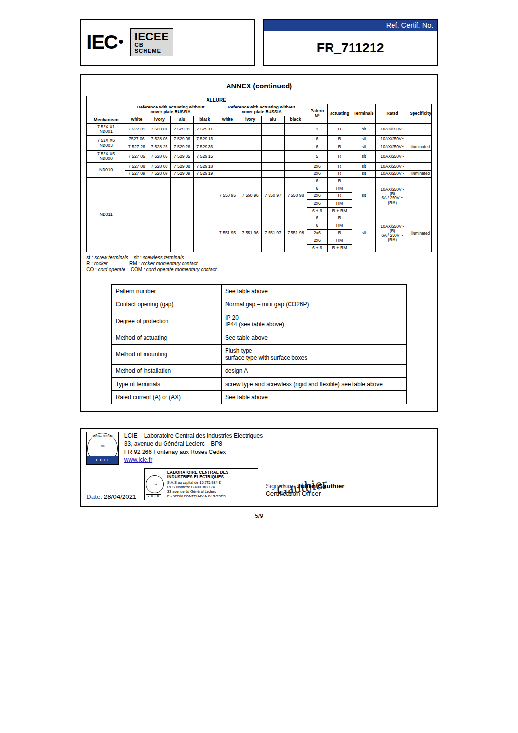IEC
IECEE
CB
SCHEME
Ref. Certif. No.
FR_711212
ANNEX (continued)
| Mechanism | ALLURE | |
| Reference with actuating without cover plate RUSSIA | Reference with actuating without cover plate RUSSIA | Patern N° | actuating | Terminals | Rated | Specificity |
| white | ivory | alu | black | white | ivory | alu | black |
| 7 52X X1 ND001 | 7 527 01 | 7 528 01 | 7 529 01 | 7 529 11 | | | | | 1 | R | slt | 10AX/250V~ | |
| 7 52X X6 ND003 | 7527 06 | 7 528 06 | 7 529 06 | 7 529 16 | | | | | 6 | R | slt | 10AX/250V~ | |
| 7 527 26 | 7 528 26 | 7 529 26 | 7 529 36 | | | | | 6 | R | slt | 10AX/250V~ | illuminated |
| 7 52X X5 ND008 | 7 527 05 | 7 528 05 | 7 529 05 | 7 529 15 | | | | | 5 | R | slt | 10AX/250V~ | |
| ND010 | 7 527 08 | 7 528 08 | 7 529 08 | 7 529 18 | | | | | 2x6 | R | slt | 10AX/250V~ | |
| 7 527 09 | 7 528 09 | 7 529 09 | 7 529 19 | | | | | 2x6 | R | slt | 10AX/250V~ | illuminated |
| ND011 | | | | | 7 550 95 | 7 550 96 | 7 550 97 | 7 550 98 | 6 | R | slt | 10AX/250V~ (R) 6A / 250V ~ (RM) | |
| 6 | RM |
| 2x6 | R |
| 2x6 | RM |
| 6 + 6 | R + RM |
| | | | | 7 551 95 | 7 551 96 | 7 551 97 | 7 551 98 | 6 | R | slt | 10AX/250V~ (R) 6A / 250V ~ (RM) | illuminated |
| 6 | RM |
| 2x6 | R |
| 2x6 | RM |
| 6 + 6 | R + RM |
st : screw terminals slt : scewless terminals
R : rocker RM : rocker momentary contact
CO : cord operate COM : cord operate momentary contact
| Pattern number | See table above |
| Contact opening (gap) | Normal gap – mini gap (CO26P) |
| Degree of protection | IP 20 IP44 (see table above) |
| Method of actuating | See table above |
| Method of mounting | Flush type surface type with surface boxes |
| Method of installation | design A |
| Type of terminals | screw type and screwless (rigid and flexible) see table above |
| Rated current (A) or (AX) | See table above |
BUREAU VERITAS
7821
L C I E
LCIE – Laboratoire Central des Industries Electriques
33, avenue du Général Leclerc – BP8
FR 92 266 Fontenay aux Roses Cedex
www.lcie.fr
Date: 28/04/2021
LCIE
LABORATOIRE CENTRAL DES
INDUSTRIES ELECTRIQUES
S.A.S au capital de 15.745.984 €
RCS Nanterre B 408 363 174
33 avenue du Général Leclerc
F - 92266 FONTENAY AUX ROSES
L C I E
Gauthier
Signature: Julien Gauthier
Certification Officer
5/9